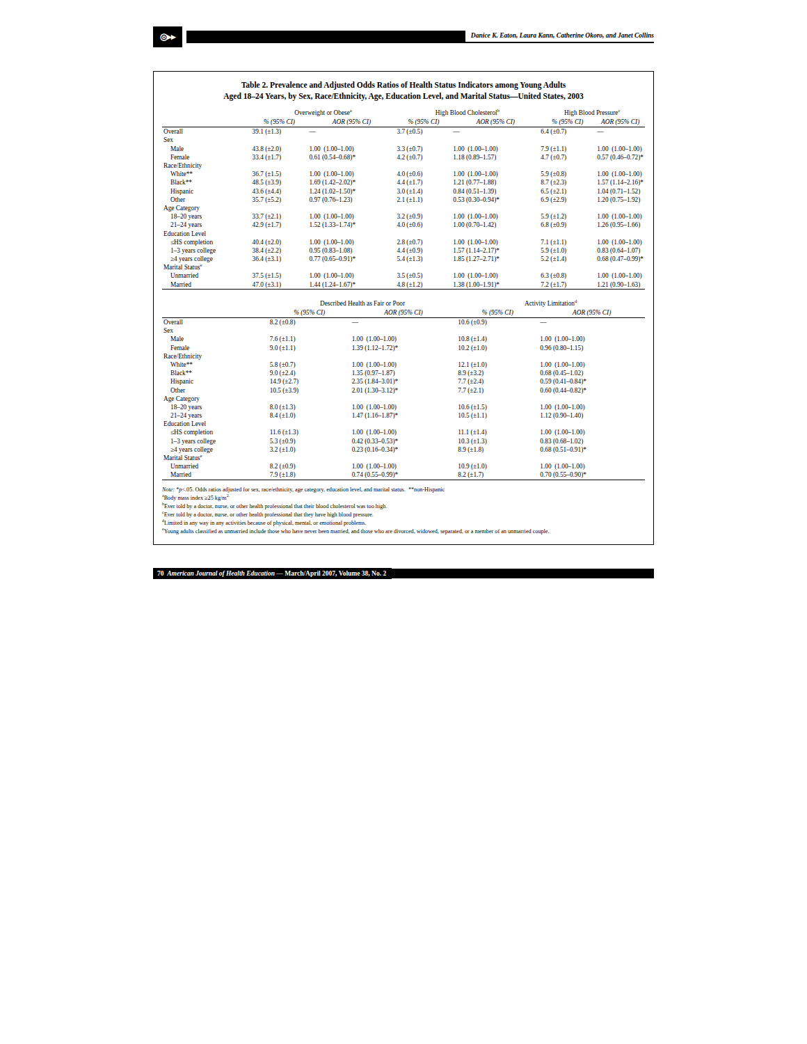◎▸▸
Danice K. Eaton, Laura Kann, Catherine Okoro, and Janet Collins
Table 2. Prevalence and Adjusted Odds Ratios of Health Status Indicators among Young Adults
Aged 18–24 Years, by Sex, Race/Ethnicity, Age, Education Level, and Marital Status—United States, 2003
| | Overweight or Obese a | High Blood Cholesterol b | High Blood Pressure c |
| | % (95% CI) | AOR (95% CI) | % (95% CI) | AOR (95% CI) | % (95% CI) | AOR (95% CI) |
| Overall | 39.1 (±1.3) | — | 3.7 (±0.5) | — | 6.4 (±0.7) | — |
| Sex | | | | | | |
| Male | 43.8 (±2.0) | 1.00 (1.00–1.00) | 3.3 (±0.7) | 1.00 (1.00–1.00) | 7.9 (±1.1) | 1.00 (1.00–1.00) |
| Female | 33.4 (±1.7) | 0.61 (0.54–0.68)* | 4.2 (±0.7) | 1.18 (0.89–1.57) | 4.7 (±0.7) | 0.57 (0.46–0.72)* |
| Race/Ethnicity | | | | | | |
| White** | 36.7 (±1.5) | 1.00 (1.00–1.00) | 4.0 (±0.6) | 1.00 (1.00–1.00) | 5.9 (±0.8) | 1.00 (1.00–1.00) |
| Black** | 48.5 (±3.9) | 1.69 (1.42–2.02)* | 4.4 (±1.7) | 1.21 (0.77–1.88) | 8.7 (±2.3) | 1.57 (1.14–2.16)* |
| Hispanic | 43.6 (±4.4) | 1.24 (1.02–1.50)* | 3.0 (±1.4) | 0.84 (0.51–1.39) | 6.5 (±2.1) | 1.04 (0.71–1.52) |
| Other | 35.7 (±5.2) | 0.97 (0.76–1.23) | 2.1 (±1.1) | 0.53 (0.30–0.94)* | 6.9 (±2.9) | 1.20 (0.75–1.92) |
| Age Category | | | | | | |
| 18–20 years | 33.7 (±2.1) | 1.00 (1.00–1.00) | 3.2 (±0.9) | 1.00 (1.00–1.00) | 5.9 (±1.2) | 1.00 (1.00–1.00) |
| 21–24 years | 42.9 (±1.7) | 1.52 (1.33–1.74)* | 4.0 (±0.6) | 1.00 (0.70–1.42) | 6.8 (±0.9) | 1.26 (0.95–1.66) |
| Education Level | | | | | | |
| ≤HS completion | 40.4 (±2.0) | 1.00 (1.00–1.00) | 2.8 (±0.7) | 1.00 (1.00–1.00) | 7.1 (±1.1) | 1.00 (1.00–1.00) |
| 1–3 years college | 38.4 (±2.2) | 0.95 (0.83–1.08) | 4.4 (±0.9) | 1.57 (1.14–2.17)* | 5.9 (±1.0) | 0.83 (0.64–1.07) |
| ≥4 years college | 36.4 (±3.1) | 0.77 (0.65–0.91)* | 5.4 (±1.3) | 1.85 (1.27–2.71)* | 5.2 (±1.4) | 0.68 (0.47–0.99)* |
| Marital Status e | | | | | | |
| Unmarried | 37.5 (±1.5) | 1.00 (1.00–1.00) | 3.5 (±0.5) | 1.00 (1.00–1.00) | 6.3 (±0.8) | 1.00 (1.00–1.00) |
| Married | 47.0 (±3.1) | 1.44 (1.24–1.67)* | 4.8 (±1.2) | 1.38 (1.00–1.91)* | 7.2 (±1.7) | 1.21 (0.90–1.63) |
| | Described Health as Fair or Poor | Activity Limitation d |
| | % (95% CI) | AOR (95% CI) | % (95% CI) | AOR (95% CI) |
| Overall | 8.2 (±0.8) | — | 10.6 (±0.9) | — |
| Sex | | | | |
| Male | 7.6 (±1.1) | 1.00 (1.00–1.00) | 10.8 (±1.4) | 1.00 (1.00–1.00) |
| Female | 9.0 (±1.1) | 1.39 (1.12–1.72)* | 10.2 (±1.0) | 0.96 (0.80–1.15) |
| Race/Ethnicity | | | | |
| White** | 5.8 (±0.7) | 1.00 (1.00–1.00) | 12.1 (±1.0) | 1.00 (1.00–1.00) |
| Black** | 9.0 (±2.4) | 1.35 (0.97–1.87) | 8.9 (±3.2) | 0.68 (0.45–1.02) |
| Hispanic | 14.9 (±2.7) | 2.35 (1.84–3.01)* | 7.7 (±2.4) | 0.59 (0.41–0.84)* |
| Other | 10.5 (±3.9) | 2.01 (1.30–3.12)* | 7.7 (±2.1) | 0.60 (0.44–0.82)* |
| Age Category | | | | |
| 18–20 years | 8.0 (±1.3) | 1.00 (1.00–1.00) | 10.6 (±1.5) | 1.00 (1.00–1.00) |
| 21–24 years | 8.4 (±1.0) | 1.47 (1.16–1.87)* | 10.5 (±1.1) | 1.12 (0.90–1.40) |
| Education Level | | | | |
| ≤HS completion | 11.6 (±1.3) | 1.00 (1.00–1.00) | 11.1 (±1.4) | 1.00 (1.00–1.00) |
| 1–3 years college | 5.3 (±0.9) | 0.42 (0.33–0.53)* | 10.3 (±1.3) | 0.83 (0.68–1.02) |
| ≥4 years college | 3.2 (±1.0) | 0.23 (0.16–0.34)* | 8.9 (±1.8) | 0.68 (0.51–0.91)* |
| Marital Status e | | | | |
| Unmarried | 8.2 (±0.9) | 1.00 (1.00–1.00) | 10.9 (±1.0) | 1.00 (1.00–1.00) |
| Married | 7.9 (±1.8) | 0.74 (0.55–0.99)* | 8.2 (±1.7) | 0.70 (0.55–0.90)* |
Note: *p<.05. Odds ratios adjusted for sex, race/ethnicity, age category, education level, and marital status. **non-Hispanic
aBody mass index ≥25 kg/m2.
bEver told by a doctor, nurse, or other health professional that their blood cholesterol was too high.
cEver told by a doctor, nurse, or other health professional that they have high blood pressure.
dLimited in any way in any activities because of physical, mental, or emotional problems.
eYoung adults classified as unmarried include those who have never been married, and those who are divorced, widowed, separated, or a member of an unmarried couple.
70 American Journal of Health Education — March/April 2007, Volume 38, No. 2